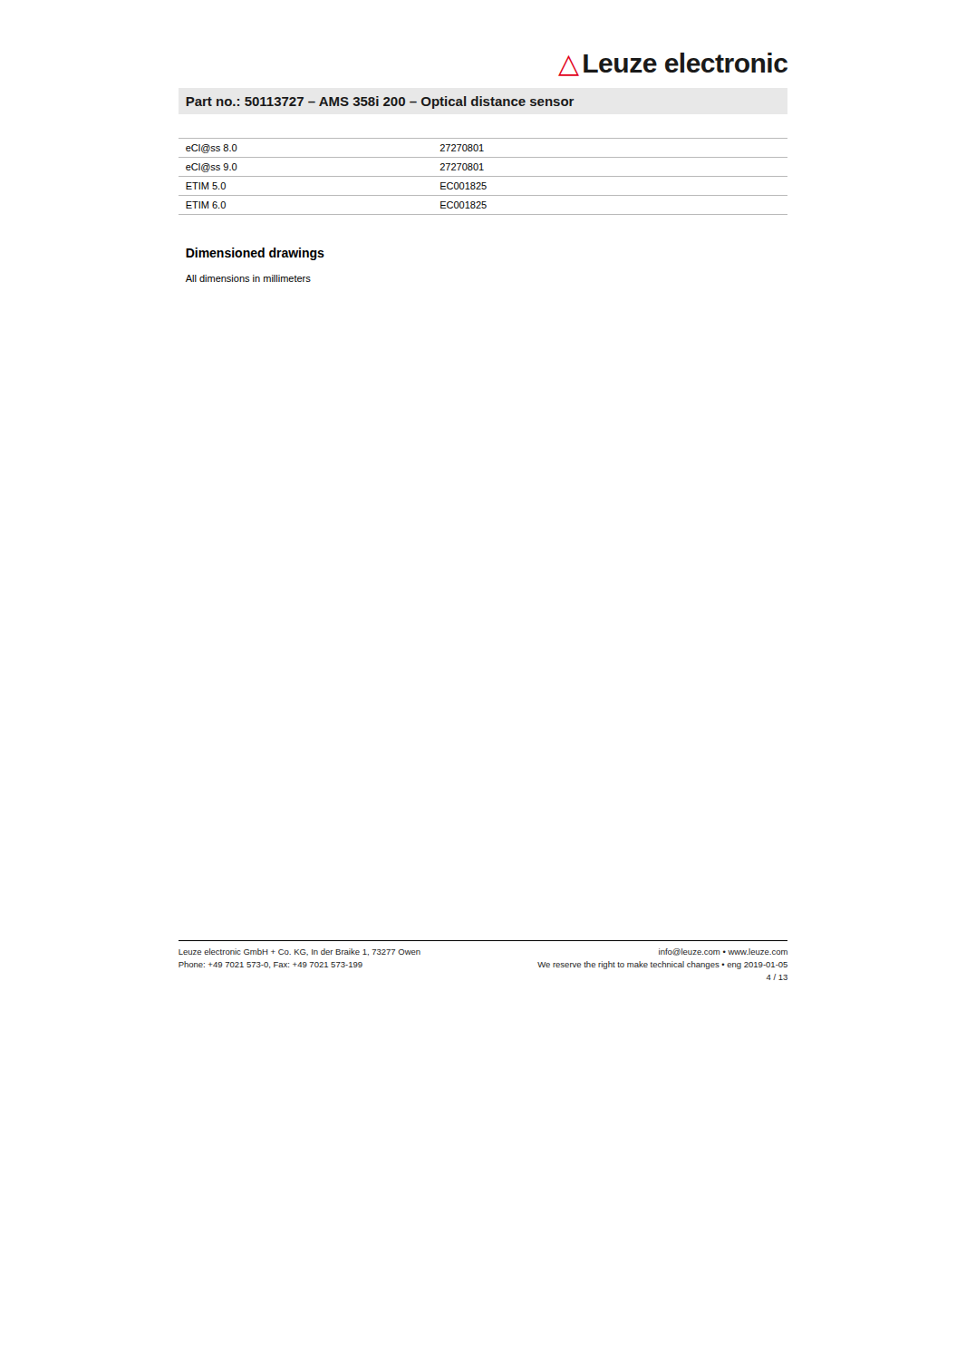△Leuze electronic
Part no.: 50113727 – AMS 358i 200 – Optical distance sensor
| eCl@ss 8.0 | 27270801 |
| eCl@ss 9.0 | 27270801 |
| ETIM 5.0 | EC001825 |
| ETIM 6.0 | EC001825 |
Dimensioned drawings
All dimensions in millimeters
Leuze electronic GmbH + Co. KG, In der Braike 1, 73277 Owen
Phone: +49 7021 573-0, Fax: +49 7021 573-199
info@leuze.com • www.leuze.com
We reserve the right to make technical changes • eng 2019-01-05
4 / 13